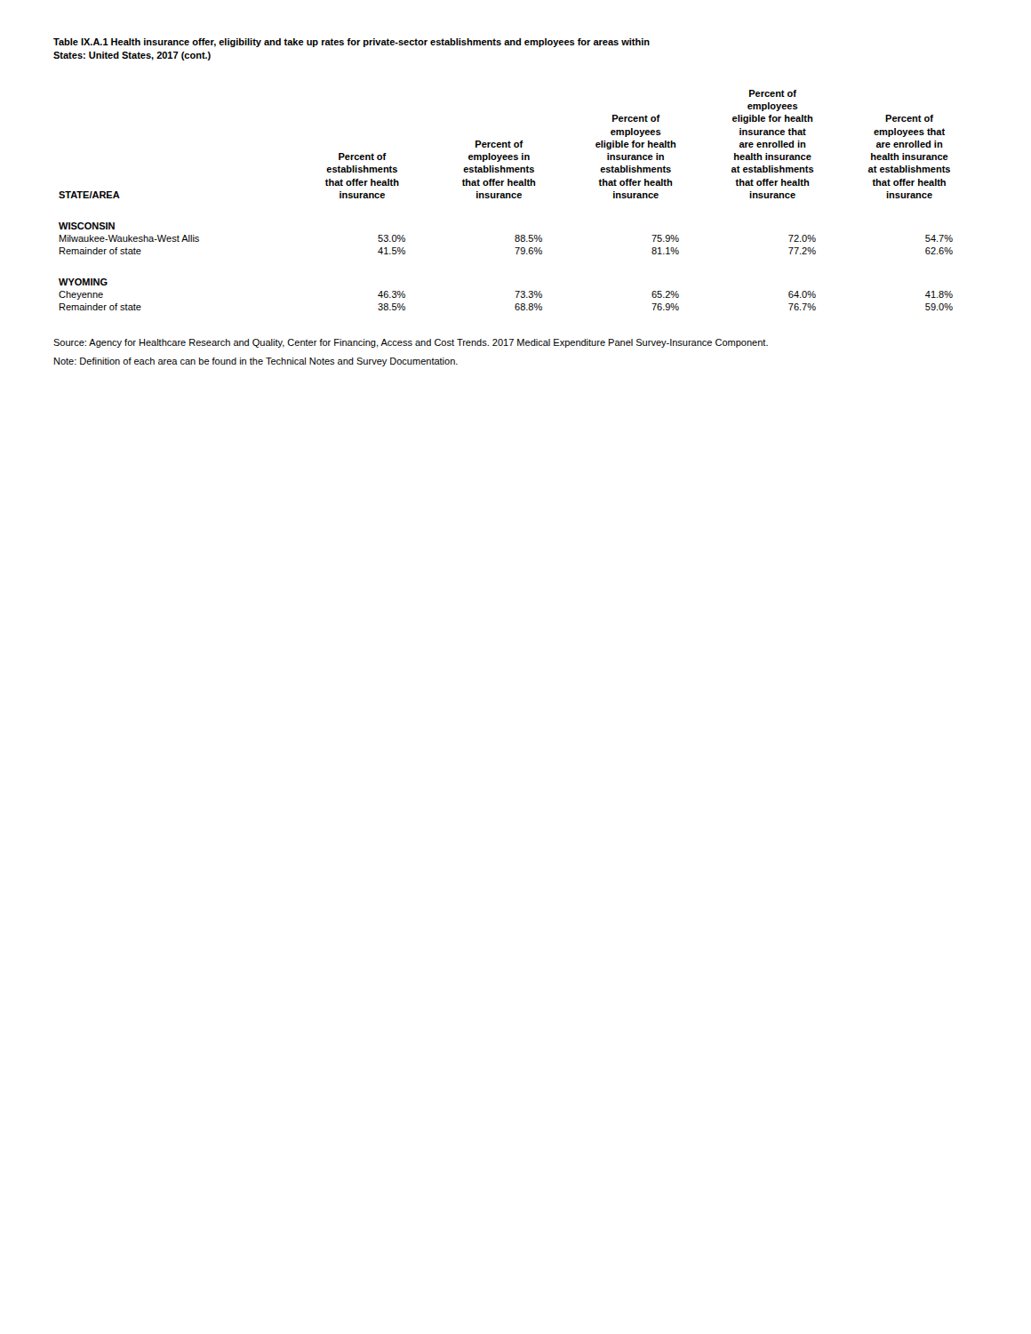Table IX.A.1 Health insurance offer, eligibility and take up rates for private-sector establishments and employees for areas within
States: United States, 2017 (cont.)
| STATE/AREA | Percent of establishments that offer health insurance | Percent of employees in establishments that offer health insurance | Percent of employees eligible for health insurance in establishments that offer health insurance | Percent of employees eligible for health insurance that are enrolled in health insurance at establishments that offer health insurance | Percent of employees that are enrolled in health insurance at establishments that offer health insurance |
| --- | --- | --- | --- | --- | --- |
| WISCONSIN | | | | | |
| Milwaukee-Waukesha-West Allis | 53.0% | 88.5% | 75.9% | 72.0% | 54.7% |
| Remainder of state | 41.5% | 79.6% | 81.1% | 77.2% | 62.6% |
| WYOMING | | | | | |
| Cheyenne | 46.3% | 73.3% | 65.2% | 64.0% | 41.8% |
| Remainder of state | 38.5% | 68.8% | 76.9% | 76.7% | 59.0% |
Source: Agency for Healthcare Research and Quality, Center for Financing, Access and Cost Trends. 2017 Medical Expenditure Panel Survey-Insurance Component.
Note: Definition of each area can be found in the Technical Notes and Survey Documentation.